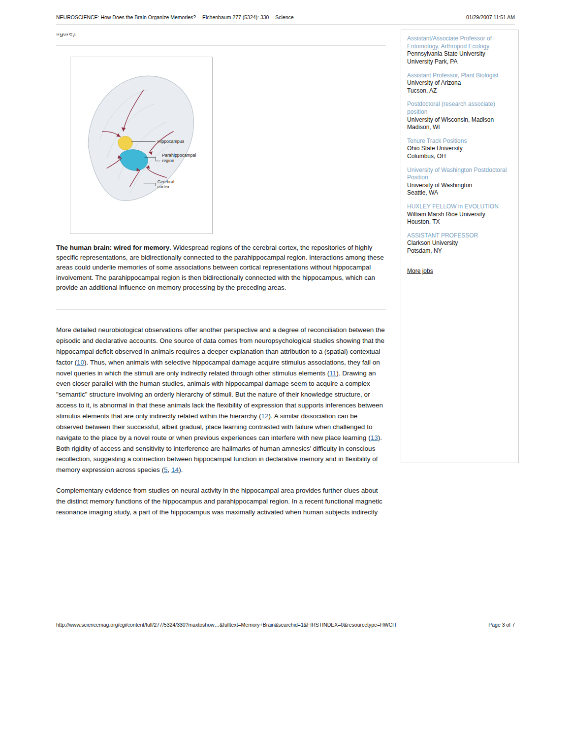NEUROSCIENCE: How Does the Brain Organize Memories? -- Eichenbaum 277 (5324): 330 -- Science
01/29/2007 11:51 AM
figure).
Hippocampus Parahippocampal region Cerebral cortex
The human brain: wired for memory. Widespread regions of the cerebral cortex, the repositories of highly specific representations, are bidirectionally connected to the parahippocampal region. Interactions among these areas could underlie memories of some associations between cortical representations without hippocampal involvement. The parahippocampal region is then bidirectionally connected with the hippocampus, which can provide an additional influence on memory processing by the preceding areas.
More detailed neurobiological observations offer another perspective and a degree of reconciliation between the episodic and declarative accounts. One source of data comes from neuropsychological studies showing that the hippocampal deficit observed in animals requires a deeper explanation than attribution to a (spatial) contextual factor (10). Thus, when animals with selective hippocampal damage acquire stimulus associations, they fail on novel queries in which the stimuli are only indirectly related through other stimulus elements (11). Drawing an even closer parallel with the human studies, animals with hippocampal damage seem to acquire a complex "semantic" structure involving an orderly hierarchy of stimuli. But the nature of their knowledge structure, or access to it, is abnormal in that these animals lack the flexibility of expression that supports inferences between stimulus elements that are only indirectly related within the hierarchy (12). A similar dissociation can be observed between their successful, albeit gradual, place learning contrasted with failure when challenged to navigate to the place by a novel route or when previous experiences can interfere with new place learning (13). Both rigidity of access and sensitivity to interference are hallmarks of human amnesics' difficulty in conscious recollection, suggesting a connection between hippocampal function in declarative memory and in flexibility of memory expression across species (5, 14).
Complementary evidence from studies on neural activity in the hippocampal area provides further clues about the distinct memory functions of the hippocampus and parahippocampal region. In a recent functional magnetic resonance imaging study, a part of the hippocampus was maximally activated when human subjects indirectly
Assistant/Associate Professor of Entomology, Arthropod Ecology Pennsylvania State University
University Park, PA
Assistant Professor, Plant Biologist University of Arizona
Tucson, AZ
Postdoctoral (research associate) position University of Wisconsin, Madison
Madison, WI
Tenure Track Positions Ohio State University
Columbus, OH
University of Washington Postdoctoral Position University of Washington
Seattle, WA
HUXLEY FELLOW in EVOLUTION William Marsh Rice University
Houston, TX
ASSISTANT PROFESSOR Clarkson University
Potsdam, NY
More jobs
http://www.sciencemag.org/cgi/content/full/277/5324/330?maxtoshow…&fulltext=Memory+Brain&searchid=1&FIRSTINDEX=0&resourcetype=HWCIT
Page 3 of 7